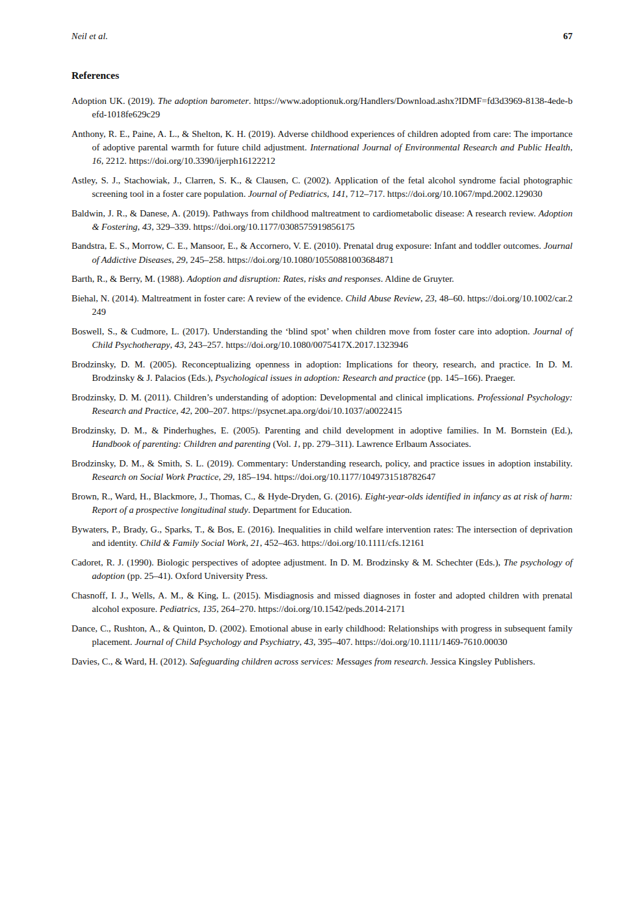Neil et al. 67
References
Adoption UK. (2019). The adoption barometer. https://www.adoptionuk.org/Handlers/Download.ashx?IDMF=fd3d3969-8138-4ede-befd-1018fe629c29
Anthony, R. E., Paine, A. L., & Shelton, K. H. (2019). Adverse childhood experiences of children adopted from care: The importance of adoptive parental warmth for future child adjustment. International Journal of Environmental Research and Public Health, 16, 2212. https://doi.org/10.3390/ijerph16122212
Astley, S. J., Stachowiak, J., Clarren, S. K., & Clausen, C. (2002). Application of the fetal alcohol syndrome facial photographic screening tool in a foster care population. Journal of Pediatrics, 141, 712–717. https://doi.org/10.1067/mpd.2002.129030
Baldwin, J. R., & Danese, A. (2019). Pathways from childhood maltreatment to cardiometabolic disease: A research review. Adoption & Fostering, 43, 329–339. https://doi.org/10.1177/0308575919856175
Bandstra, E. S., Morrow, C. E., Mansoor, E., & Accornero, V. E. (2010). Prenatal drug exposure: Infant and toddler outcomes. Journal of Addictive Diseases, 29, 245–258. https://doi.org/10.1080/10550881003684871
Barth, R., & Berry, M. (1988). Adoption and disruption: Rates, risks and responses. Aldine de Gruyter.
Biehal, N. (2014). Maltreatment in foster care: A review of the evidence. Child Abuse Review, 23, 48–60. https://doi.org/10.1002/car.2249
Boswell, S., & Cudmore, L. (2017). Understanding the ‘blind spot’ when children move from foster care into adoption. Journal of Child Psychotherapy, 43, 243–257. https://doi.org/10.1080/0075417X.2017.1323946
Brodzinsky, D. M. (2005). Reconceptualizing openness in adoption: Implications for theory, research, and practice. In D. M. Brodzinsky & J. Palacios (Eds.), Psychological issues in adoption: Research and practice (pp. 145–166). Praeger.
Brodzinsky, D. M. (2011). Children’s understanding of adoption: Developmental and clinical implications. Professional Psychology: Research and Practice, 42, 200–207. https://psycnet.apa.org/doi/10.1037/a0022415
Brodzinsky, D. M., & Pinderhughes, E. (2005). Parenting and child development in adoptive families. In M. Bornstein (Ed.), Handbook of parenting: Children and parenting (Vol. 1, pp. 279–311). Lawrence Erlbaum Associates.
Brodzinsky, D. M., & Smith, S. L. (2019). Commentary: Understanding research, policy, and practice issues in adoption instability. Research on Social Work Practice, 29, 185–194. https://doi.org/10.1177/1049731518782647
Brown, R., Ward, H., Blackmore, J., Thomas, C., & Hyde-Dryden, G. (2016). Eight-year-olds identified in infancy as at risk of harm: Report of a prospective longitudinal study. Department for Education.
Bywaters, P., Brady, G., Sparks, T., & Bos, E. (2016). Inequalities in child welfare intervention rates: The intersection of deprivation and identity. Child & Family Social Work, 21, 452–463. https://doi.org/10.1111/cfs.12161
Cadoret, R. J. (1990). Biologic perspectives of adoptee adjustment. In D. M. Brodzinsky & M. Schechter (Eds.), The psychology of adoption (pp. 25–41). Oxford University Press.
Chasnoff, I. J., Wells, A. M., & King, L. (2015). Misdiagnosis and missed diagnoses in foster and adopted children with prenatal alcohol exposure. Pediatrics, 135, 264–270. https://doi.org/10.1542/peds.2014-2171
Dance, C., Rushton, A., & Quinton, D. (2002). Emotional abuse in early childhood: Relationships with progress in subsequent family placement. Journal of Child Psychology and Psychiatry, 43, 395–407. https://doi.org/10.1111/1469-7610.00030
Davies, C., & Ward, H. (2012). Safeguarding children across services: Messages from research. Jessica Kingsley Publishers.